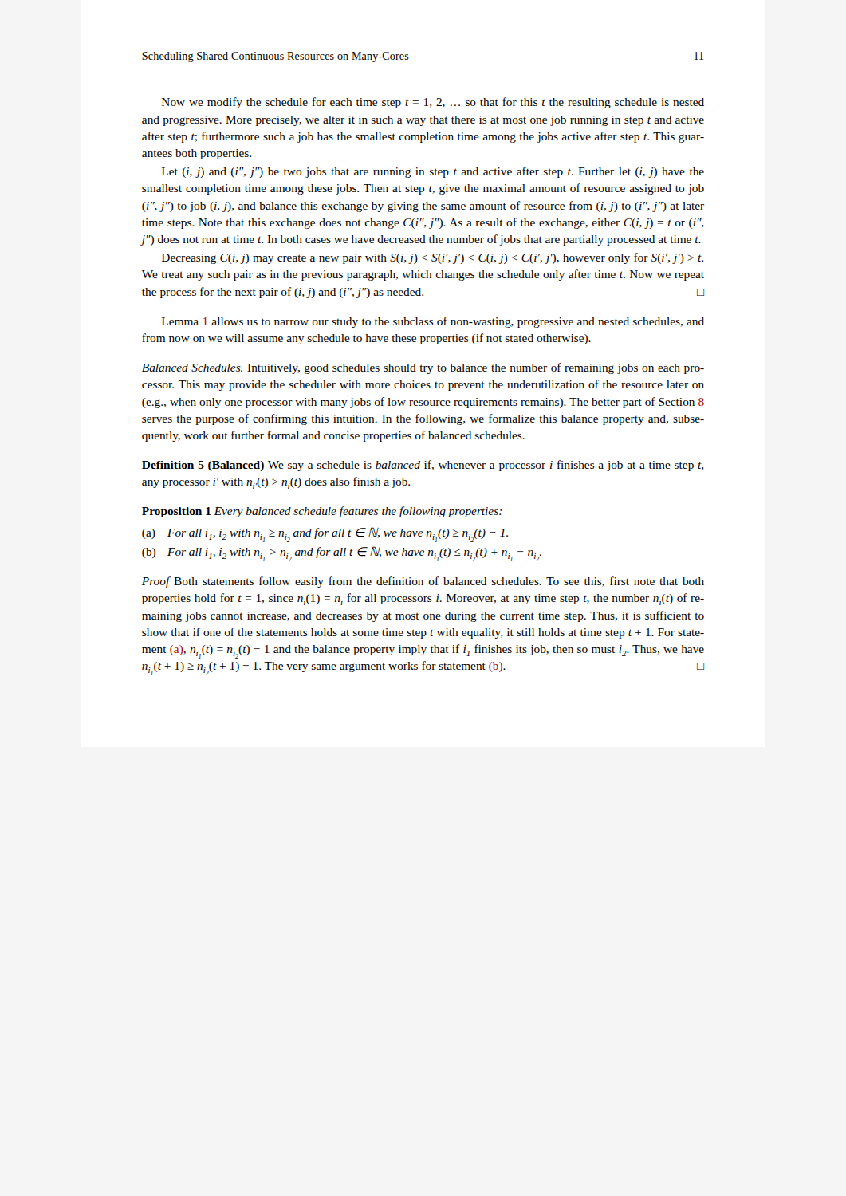Scheduling Shared Continuous Resources on Many-Cores 11
Now we modify the schedule for each time step t = 1, 2, … so that for this t the resulting schedule is nested and progressive. More precisely, we alter it in such a way that there is at most one job running in step t and active after step t; furthermore such a job has the smallest completion time among the jobs active after step t. This guarantees both properties.
Let (i, j) and (i″, j″) be two jobs that are running in step t and active after step t. Further let (i, j) have the smallest completion time among these jobs. Then at step t, give the maximal amount of resource assigned to job (i″, j″) to job (i, j), and balance this exchange by giving the same amount of resource from (i, j) to (i″, j″) at later time steps. Note that this exchange does not change C(i″, j″). As a result of the exchange, either C(i, j) = t or (i″, j″) does not run at time t. In both cases we have decreased the number of jobs that are partially processed at time t.
Decreasing C(i, j) may create a new pair with S(i, j) < S(i′, j′) < C(i, j) < C(i′, j′), however only for S(i′, j′) > t. We treat any such pair as in the previous paragraph, which changes the schedule only after time t. Now we repeat the process for the next pair of (i, j) and (i″, j″) as needed.
Lemma 1 allows us to narrow our study to the subclass of non-wasting, progressive and nested schedules, and from now on we will assume any schedule to have these properties (if not stated otherwise).
Balanced Schedules. Intuitively, good schedules should try to balance the number of remaining jobs on each processor. This may provide the scheduler with more choices to prevent the underutilization of the resource later on (e.g., when only one processor with many jobs of low resource requirements remains). The better part of Section 8 serves the purpose of confirming this intuition. In the following, we formalize this balance property and, subsequently, work out further formal and concise properties of balanced schedules.
Definition 5 (Balanced) We say a schedule is balanced if, whenever a processor i finishes a job at a time step t, any processor i′ with ni′(t) > ni(t) does also finish a job.
Proposition 1 Every balanced schedule features the following properties:
(a) For all i1, i2 with ni1 ≥ ni2 and for all t ∈ ℕ, we have ni1(t) ≥ ni2(t) − 1.
(b) For all i1, i2 with ni1 > ni2 and for all t ∈ ℕ, we have ni1(t) ≤ ni2(t) + ni1 − ni2.
Proof Both statements follow easily from the definition of balanced schedules. To see this, first note that both properties hold for t = 1, since ni(1) = ni for all processors i. Moreover, at any time step t, the number ni(t) of remaining jobs cannot increase, and decreases by at most one during the current time step. Thus, it is sufficient to show that if one of the statements holds at some time step t with equality, it still holds at time step t + 1. For statement (a), ni1(t) = ni2(t) − 1 and the balance property imply that if i1 finishes its job, then so must i2. Thus, we have ni1(t + 1) ≥ ni2(t + 1) − 1. The very same argument works for statement (b).